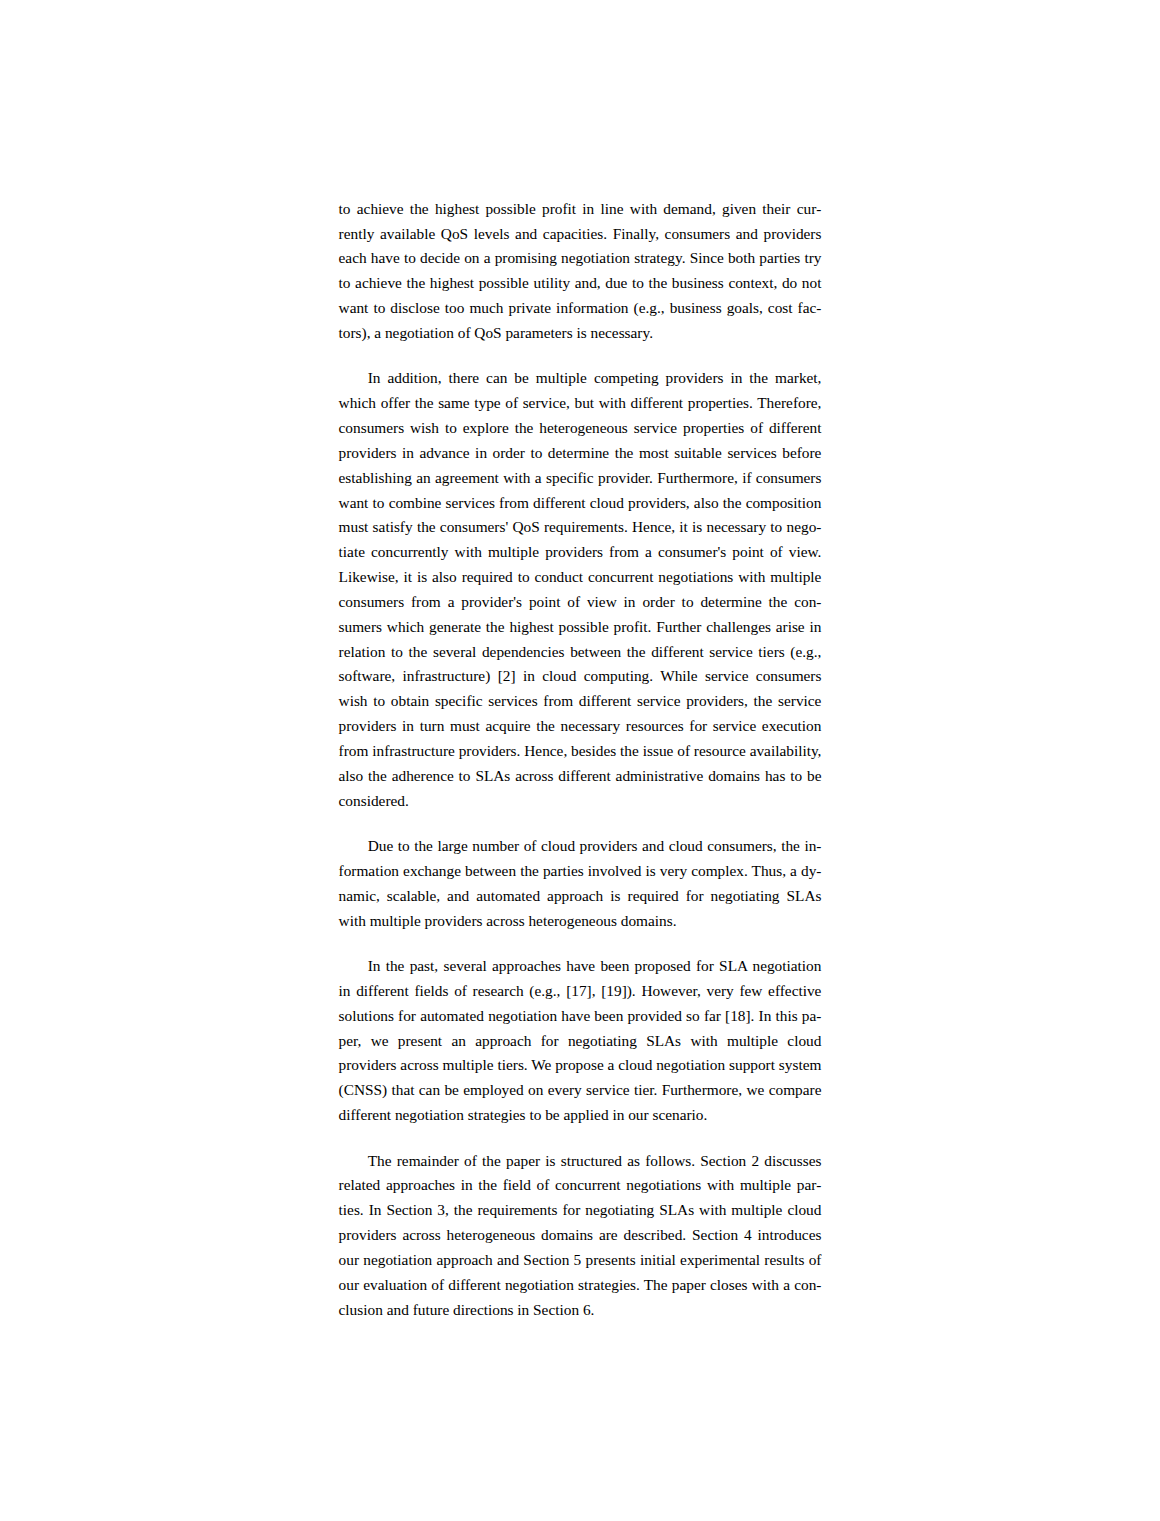to achieve the highest possible profit in line with demand, given their currently available QoS levels and capacities. Finally, consumers and providers each have to decide on a promising negotiation strategy. Since both parties try to achieve the highest possible utility and, due to the business context, do not want to disclose too much private information (e.g., business goals, cost factors), a negotiation of QoS parameters is necessary.
In addition, there can be multiple competing providers in the market, which offer the same type of service, but with different properties. Therefore, consumers wish to explore the heterogeneous service properties of different providers in advance in order to determine the most suitable services before establishing an agreement with a specific provider. Furthermore, if consumers want to combine services from different cloud providers, also the composition must satisfy the consumers' QoS requirements. Hence, it is necessary to negotiate concurrently with multiple providers from a consumer's point of view. Likewise, it is also required to conduct concurrent negotiations with multiple consumers from a provider's point of view in order to determine the consumers which generate the highest possible profit. Further challenges arise in relation to the several dependencies between the different service tiers (e.g., software, infrastructure) [2] in cloud computing. While service consumers wish to obtain specific services from different service providers, the service providers in turn must acquire the necessary resources for service execution from infrastructure providers. Hence, besides the issue of resource availability, also the adherence to SLAs across different administrative domains has to be considered.
Due to the large number of cloud providers and cloud consumers, the information exchange between the parties involved is very complex. Thus, a dynamic, scalable, and automated approach is required for negotiating SLAs with multiple providers across heterogeneous domains.
In the past, several approaches have been proposed for SLA negotiation in different fields of research (e.g., [17], [19]). However, very few effective solutions for automated negotiation have been provided so far [18]. In this paper, we present an approach for negotiating SLAs with multiple cloud providers across multiple tiers. We propose a cloud negotiation support system (CNSS) that can be employed on every service tier. Furthermore, we compare different negotiation strategies to be applied in our scenario.
The remainder of the paper is structured as follows. Section 2 discusses related approaches in the field of concurrent negotiations with multiple parties. In Section 3, the requirements for negotiating SLAs with multiple cloud providers across heterogeneous domains are described. Section 4 introduces our negotiation approach and Section 5 presents initial experimental results of our evaluation of different negotiation strategies. The paper closes with a conclusion and future directions in Section 6.